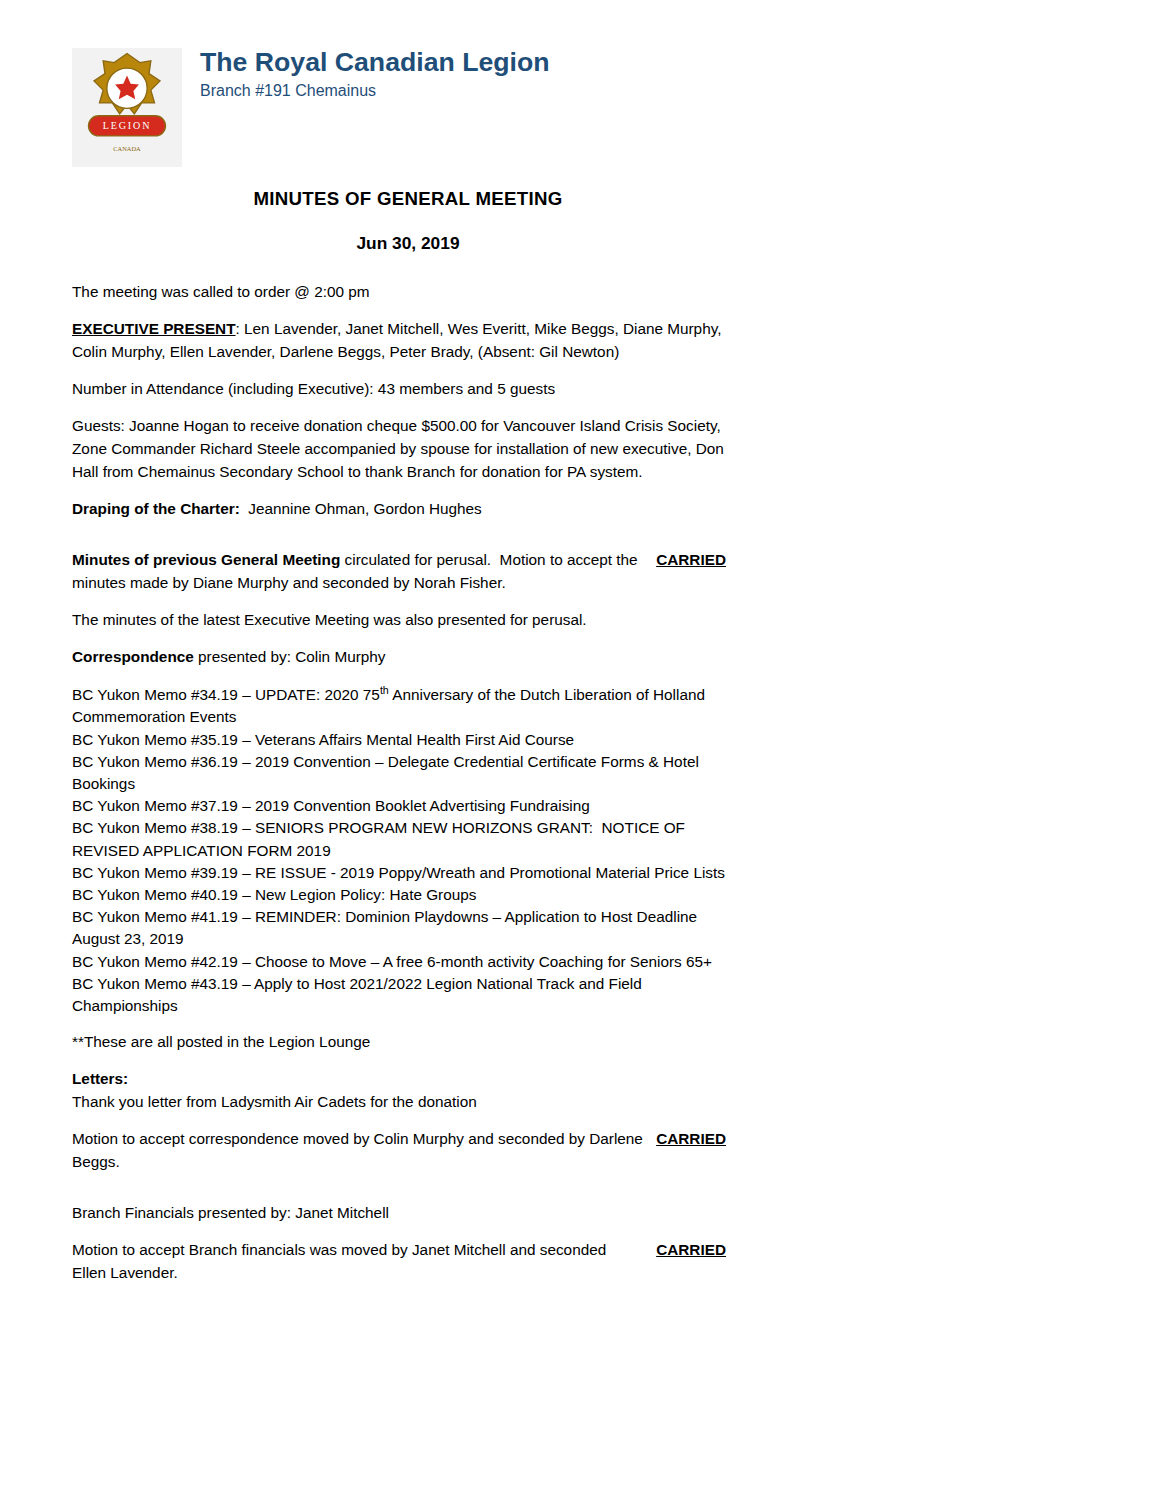The Royal Canadian Legion
Branch #191 Chemainus
MINUTES OF GENERAL MEETING
Jun 30, 2019
The meeting was called to order @ 2:00 pm
EXECUTIVE PRESENT: Len Lavender, Janet Mitchell, Wes Everitt, Mike Beggs, Diane Murphy, Colin Murphy, Ellen Lavender, Darlene Beggs, Peter Brady, (Absent: Gil Newton)
Number in Attendance (including Executive): 43 members and 5 guests
Guests: Joanne Hogan to receive donation cheque $500.00 for Vancouver Island Crisis Society, Zone Commander Richard Steele accompanied by spouse for installation of new executive, Don Hall from Chemainus Secondary School to thank Branch for donation for PA system.
Draping of the Charter: Jeannine Ohman, Gordon Hughes
Minutes of previous General Meeting circulated for perusal. Motion to accept the minutes made by Diane Murphy and seconded by Norah Fisher.
CARRIED
The minutes of the latest Executive Meeting was also presented for perusal.
Correspondence presented by: Colin Murphy
BC Yukon Memo #34.19 – UPDATE: 2020 75th Anniversary of the Dutch Liberation of Holland Commemoration Events
BC Yukon Memo #35.19 – Veterans Affairs Mental Health First Aid Course
BC Yukon Memo #36.19 – 2019 Convention – Delegate Credential Certificate Forms & Hotel Bookings
BC Yukon Memo #37.19 – 2019 Convention Booklet Advertising Fundraising
BC Yukon Memo #38.19 – SENIORS PROGRAM NEW HORIZONS GRANT: NOTICE OF REVISED APPLICATION FORM 2019
BC Yukon Memo #39.19 – RE ISSUE - 2019 Poppy/Wreath and Promotional Material Price Lists
BC Yukon Memo #40.19 – New Legion Policy: Hate Groups
BC Yukon Memo #41.19 – REMINDER: Dominion Playdowns – Application to Host Deadline August 23, 2019
BC Yukon Memo #42.19 – Choose to Move – A free 6-month activity Coaching for Seniors 65+
BC Yukon Memo #43.19 – Apply to Host 2021/2022 Legion National Track and Field Championships
**These are all posted in the Legion Lounge
Letters:
Thank you letter from Ladysmith Air Cadets for the donation
Motion to accept correspondence moved by Colin Murphy and seconded by Darlene Beggs.
CARRIED
Branch Financials presented by: Janet Mitchell
Motion to accept Branch financials was moved by Janet Mitchell and seconded Ellen Lavender.
CARRIED